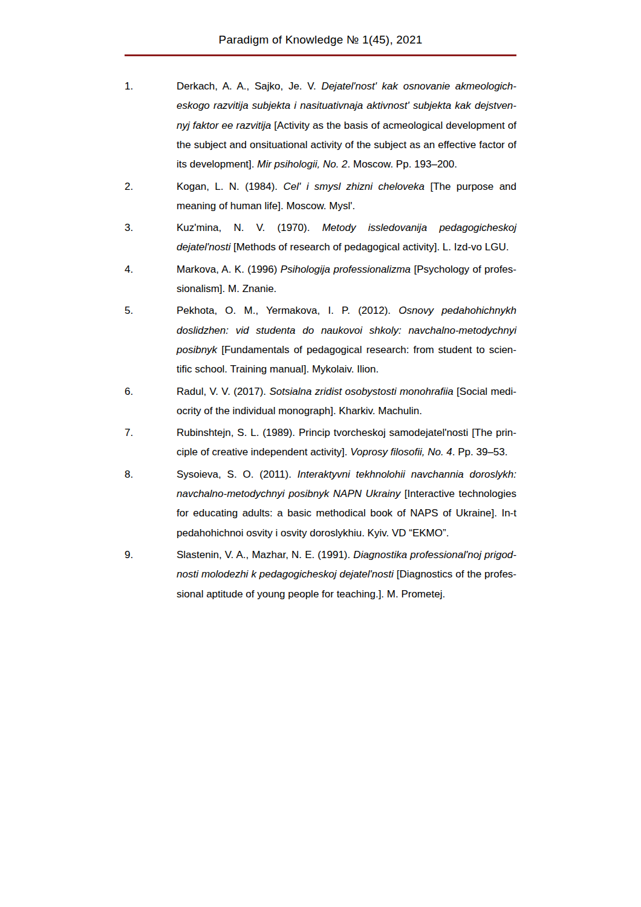Paradigm of Knowledge № 1(45), 2021
Derkach, A. A., Sajko, Je. V. Dejatel'nost' kak osnovanie akmeologicheskogo razvitija subjekta i nasituativnaja aktivnost' subjekta kak dejstvennyj faktor ee razvitija [Activity as the basis of acmeological development of the subject and onsituational activity of the subject as an effective factor of its development]. Mir psihologii, No. 2. Moscow. Pp. 193–200.
Kogan, L. N. (1984). Cel' i smysl zhizni cheloveka [The purpose and meaning of human life]. Moscow. Mysl'.
Kuz'mina, N. V. (1970). Metody issledovanija pedagogicheskoj dejatel'nosti [Methods of research of pedagogical activity]. L. Izd-vo LGU.
Markova, A. K. (1996) Psihologija professionalizma [Psychology of professionalism]. M. Znanie.
Pekhota, O. M., Yermakova, I. P. (2012). Osnovy pedahohichnykh doslidzhen: vid studenta do naukovoi shkoly: navchalno-metodychnyi posibnyk [Fundamentals of pedagogical research: from student to scientific school. Training manual]. Mykolaiv. Ilion.
Radul, V. V. (2017). Sotsialna zridist osobystosti monohrafiia [Social mediocrity of the individual monograph]. Kharkiv. Machulin.
Rubinshtejn, S. L. (1989). Princip tvorcheskoj samodejatel'nosti [The principle of creative independent activity]. Voprosy filosofii, No. 4. Pp. 39–53.
Sysoieva, S. O. (2011). Interaktyvni tekhnolohii navchannia doroslykh: navchalno-metodychnyi posibnyk NAPN Ukrainy [Interactive technologies for educating adults: a basic methodical book of NAPS of Ukraine]. In-t pedahohichnoi osvity i osvity doroslykhiu. Kyiv. VD “EKMO”.
Slastenin, V. A., Mazhar, N. E. (1991). Diagnostika professional'noj prigodnosti molodezhi k pedagogicheskoj dejatel'nosti [Diagnostics of the professional aptitude of young people for teaching.]. M. Prometej.